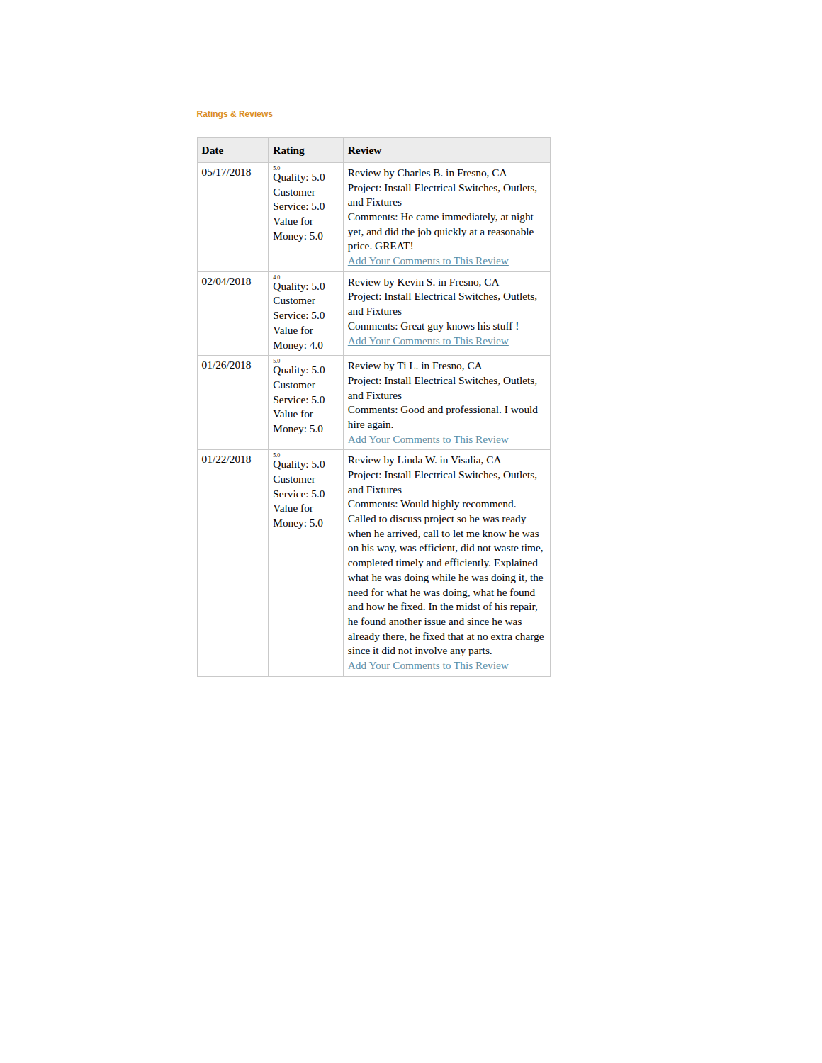Ratings & Reviews
| Date | Rating | Review |
| --- | --- | --- |
| 05/17/2018 | 5.0 Quality: 5.0 Customer Service: 5.0 Value for Money: 5.0 | Review by Charles B. in Fresno, CA Project: Install Electrical Switches, Outlets, and Fixtures Comments: He came immediately, at night yet, and did the job quickly at a reasonable price. GREAT! Add Your Comments to This Review |
| 02/04/2018 | 4.0 Quality: 5.0 Customer Service: 5.0 Value for Money: 4.0 | Review by Kevin S. in Fresno, CA Project: Install Electrical Switches, Outlets, and Fixtures Comments: Great guy knows his stuff ! Add Your Comments to This Review |
| 01/26/2018 | 5.0 Quality: 5.0 Customer Service: 5.0 Value for Money: 5.0 | Review by Ti L. in Fresno, CA Project: Install Electrical Switches, Outlets, and Fixtures Comments: Good and professional. I would hire again. Add Your Comments to This Review |
| 01/22/2018 | 5.0 Quality: 5.0 Customer Service: 5.0 Value for Money: 5.0 | Review by Linda W. in Visalia, CA Project: Install Electrical Switches, Outlets, and Fixtures Comments: Would highly recommend. Called to discuss project so he was ready when he arrived, call to let me know he was on his way, was efficient, did not waste time, completed timely and efficiently. Explained what he was doing while he was doing it, the need for what he was doing, what he found and how he fixed. In the midst of his repair, he found another issue and since he was already there, he fixed that at no extra charge since it did not involve any parts. Add Your Comments to This Review |